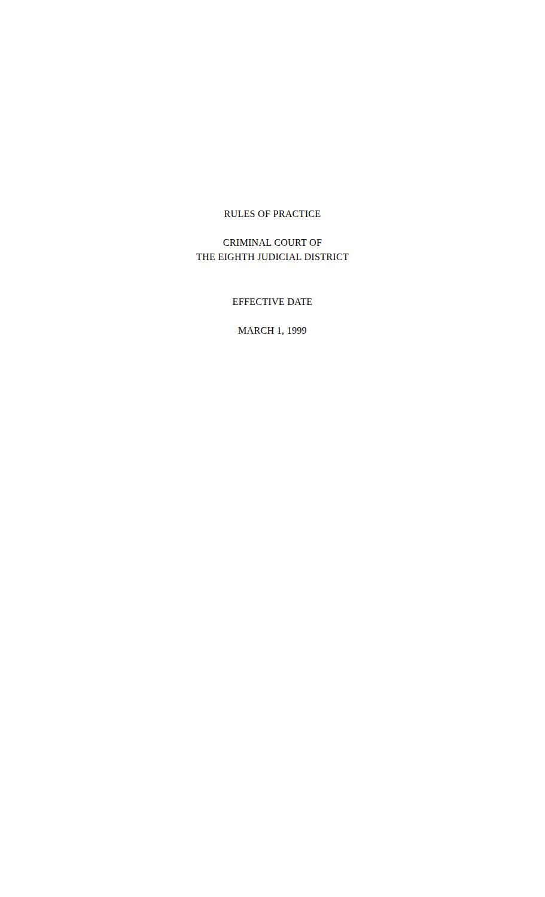RULES OF PRACTICE
CRIMINAL COURT OF
THE EIGHTH JUDICIAL DISTRICT
EFFECTIVE DATE
MARCH 1, 1999